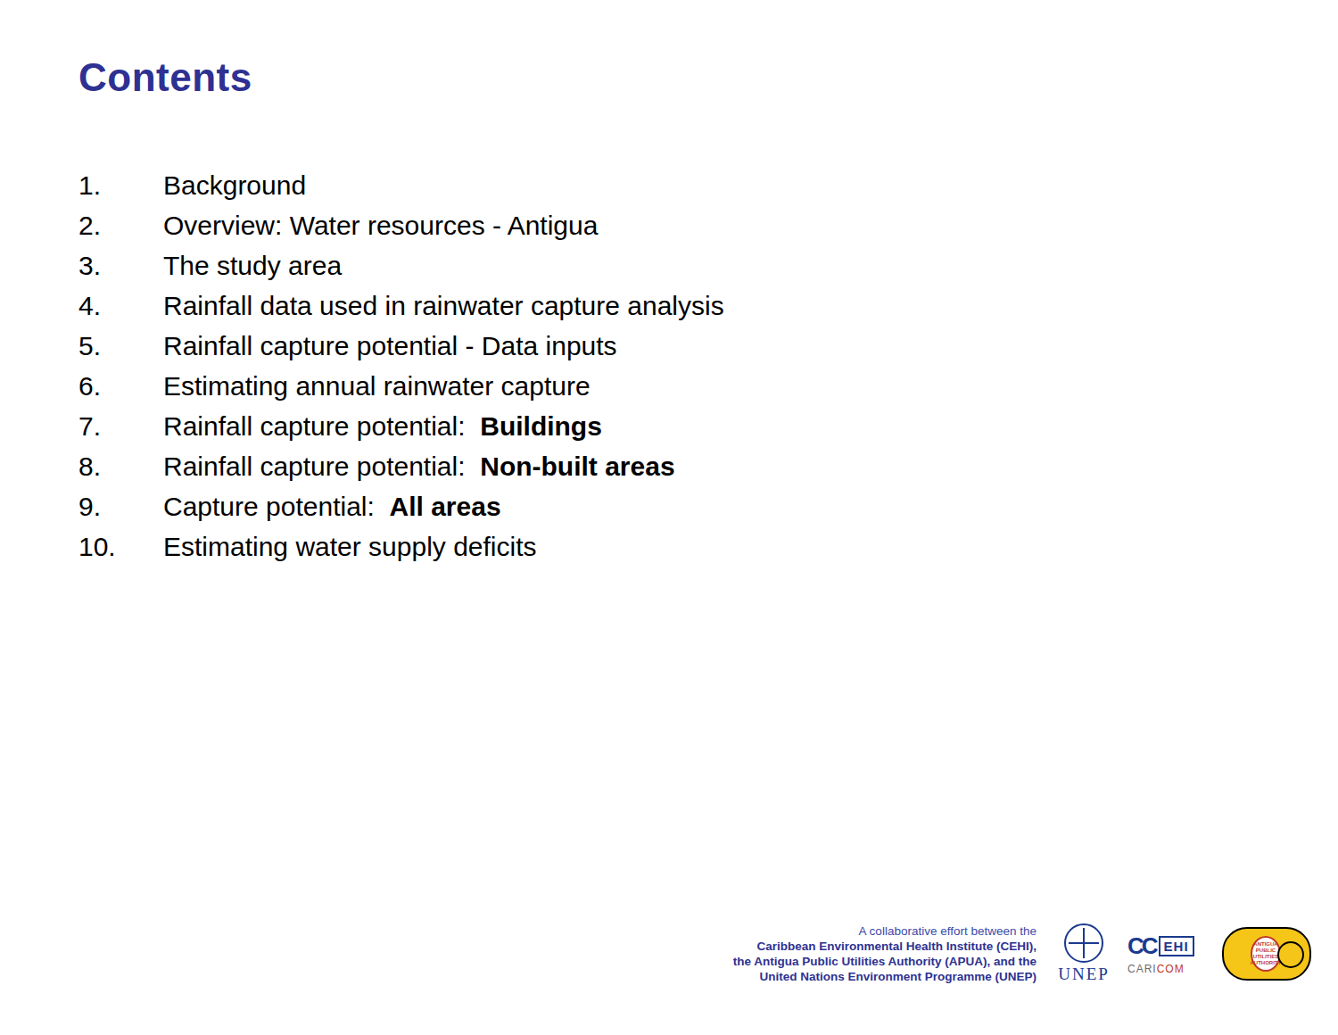Contents
1. Background
2. Overview: Water resources - Antigua
3. The study area
4. Rainfall data used in rainwater capture analysis
5. Rainfall capture potential - Data inputs
6. Estimating annual rainwater capture
7. Rainfall capture potential: Buildings
8. Rainfall capture potential: Non-built areas
9. Capture potential: All areas
10. Estimating water supply deficits
A collaborative effort between the
Caribbean Environmental Health Institute (CEHI),
the Antigua Public Utilities Authority (APUA), and the
United Nations Environment Programme (UNEP)
UNEP
CC EHI
CARICOM
♫♫
ANTIGUA
PUBLIC
UTILITIES
AUTHORITY